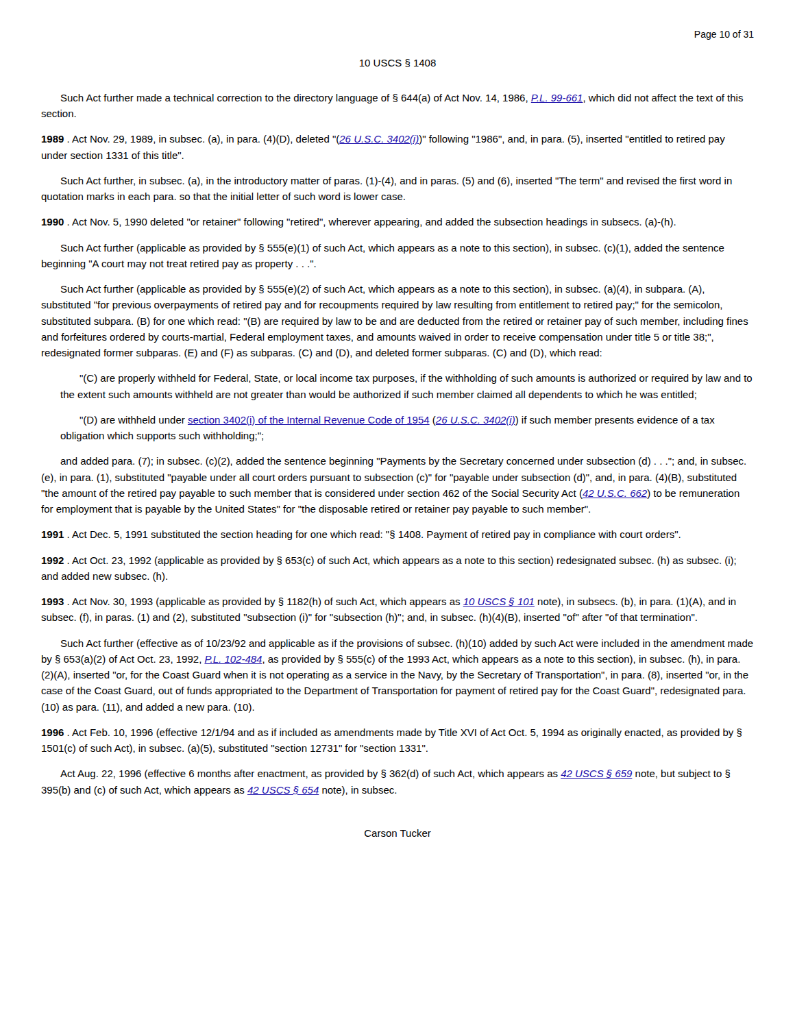Page 10 of 31
10 USCS § 1408
Such Act further made a technical correction to the directory language of § 644(a) of Act Nov. 14, 1986, P.L. 99-661, which did not affect the text of this section.
1989 . Act Nov. 29, 1989, in subsec. (a), in para. (4)(D), deleted "(26 U.S.C. 3402(i))" following "1986", and, in para. (5), inserted "entitled to retired pay under section 1331 of this title".
Such Act further, in subsec. (a), in the introductory matter of paras. (1)-(4), and in paras. (5) and (6), inserted "The term" and revised the first word in quotation marks in each para. so that the initial letter of such word is lower case.
1990 . Act Nov. 5, 1990 deleted "or retainer" following "retired", wherever appearing, and added the subsection headings in subsecs. (a)-(h).
Such Act further (applicable as provided by § 555(e)(1) of such Act, which appears as a note to this section), in subsec. (c)(1), added the sentence beginning "A court may not treat retired pay as property . . .".
Such Act further (applicable as provided by § 555(e)(2) of such Act, which appears as a note to this section), in subsec. (a)(4), in subpara. (A), substituted "for previous overpayments of retired pay and for recoupments required by law resulting from entitlement to retired pay;" for the semicolon, substituted subpara. (B) for one which read: "(B) are required by law to be and are deducted from the retired or retainer pay of such member, including fines and forfeitures ordered by courts-martial, Federal employment taxes, and amounts waived in order to receive compensation under title 5 or title 38;", redesignated former subparas. (E) and (F) as subparas. (C) and (D), and deleted former subparas. (C) and (D), which read:
"(C) are properly withheld for Federal, State, or local income tax purposes, if the withholding of such amounts is authorized or required by law and to the extent such amounts withheld are not greater than would be authorized if such member claimed all dependents to which he was entitled;
"(D) are withheld under section 3402(i) of the Internal Revenue Code of 1954 (26 U.S.C. 3402(i)) if such member presents evidence of a tax obligation which supports such withholding;";
and added para. (7); in subsec. (c)(2), added the sentence beginning "Payments by the Secretary concerned under subsection (d) . . ."; and, in subsec. (e), in para. (1), substituted "payable under all court orders pursuant to subsection (c)" for "payable under subsection (d)", and, in para. (4)(B), substituted "the amount of the retired pay payable to such member that is considered under section 462 of the Social Security Act (42 U.S.C. 662) to be remuneration for employment that is payable by the United States" for "the disposable retired or retainer pay payable to such member".
1991 . Act Dec. 5, 1991 substituted the section heading for one which read: "§ 1408. Payment of retired pay in compliance with court orders".
1992 . Act Oct. 23, 1992 (applicable as provided by § 653(c) of such Act, which appears as a note to this section) redesignated subsec. (h) as subsec. (i); and added new subsec. (h).
1993 . Act Nov. 30, 1993 (applicable as provided by § 1182(h) of such Act, which appears as 10 USCS § 101 note), in subsecs. (b), in para. (1)(A), and in subsec. (f), in paras. (1) and (2), substituted "subsection (i)" for "subsection (h)"; and, in subsec. (h)(4)(B), inserted "of" after "of that termination".
Such Act further (effective as of 10/23/92 and applicable as if the provisions of subsec. (h)(10) added by such Act were included in the amendment made by § 653(a)(2) of Act Oct. 23, 1992, P.L. 102-484, as provided by § 555(c) of the 1993 Act, which appears as a note to this section), in subsec. (h), in para. (2)(A), inserted "or, for the Coast Guard when it is not operating as a service in the Navy, by the Secretary of Transportation", in para. (8), inserted "or, in the case of the Coast Guard, out of funds appropriated to the Department of Transportation for payment of retired pay for the Coast Guard", redesignated para. (10) as para. (11), and added a new para. (10).
1996 . Act Feb. 10, 1996 (effective 12/1/94 and as if included as amendments made by Title XVI of Act Oct. 5, 1994 as originally enacted, as provided by § 1501(c) of such Act), in subsec. (a)(5), substituted "section 12731" for "section 1331".
Act Aug. 22, 1996 (effective 6 months after enactment, as provided by § 362(d) of such Act, which appears as 42 USCS § 659 note, but subject to § 395(b) and (c) of such Act, which appears as 42 USCS § 654 note), in subsec.
Carson Tucker